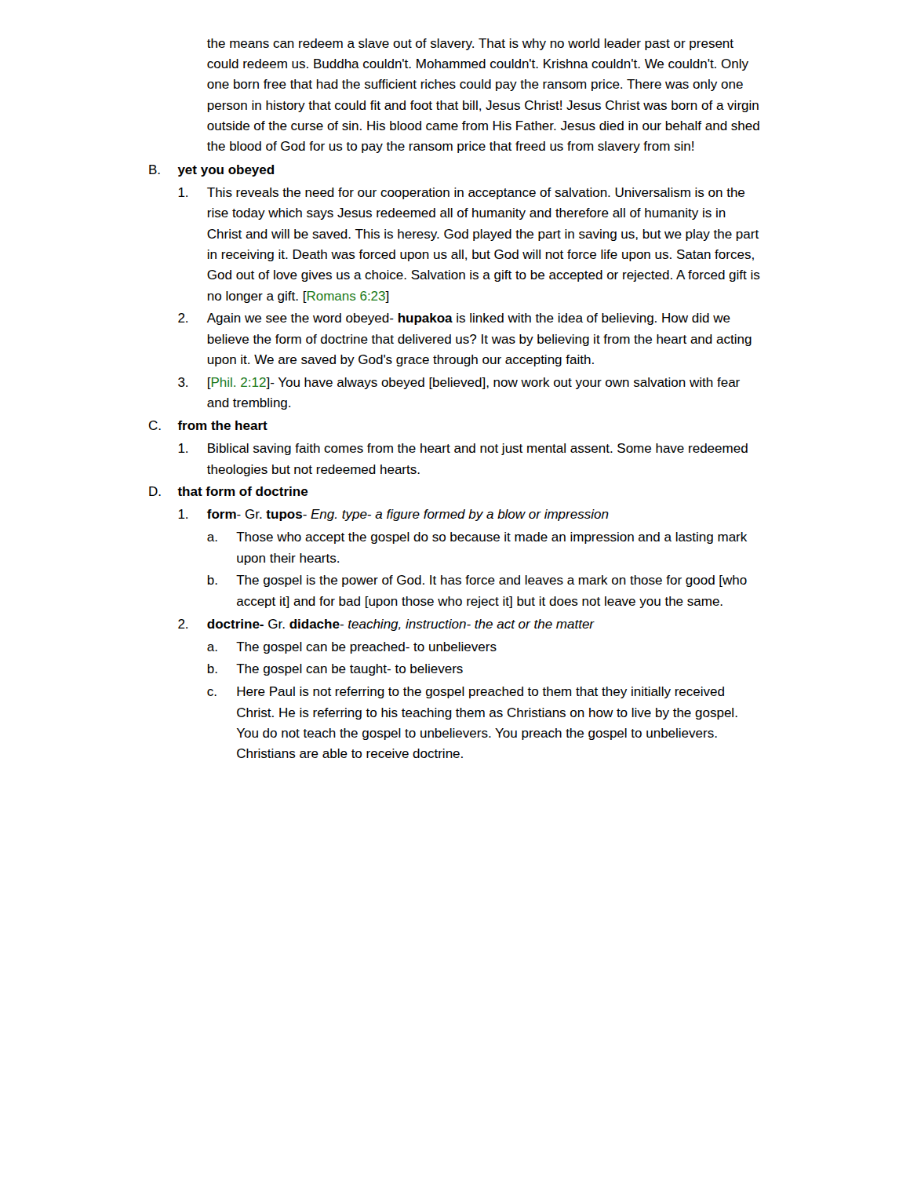the means can redeem a slave out of slavery. That is why no world leader past or present could redeem us. Buddha couldn't. Mohammed couldn't. Krishna couldn't. We couldn't. Only one born free that had the sufficient riches could pay the ransom price. There was only one person in history that could fit and foot that bill, Jesus Christ! Jesus Christ was born of a virgin outside of the curse of sin. His blood came from His Father. Jesus died in our behalf and shed the blood of God for us to pay the ransom price that freed us from slavery from sin!
B. yet you obeyed
1. This reveals the need for our cooperation in acceptance of salvation. Universalism is on the rise today which says Jesus redeemed all of humanity and therefore all of humanity is in Christ and will be saved. This is heresy. God played the part in saving us, but we play the part in receiving it. Death was forced upon us all, but God will not force life upon us. Satan forces, God out of love gives us a choice. Salvation is a gift to be accepted or rejected. A forced gift is no longer a gift. [Romans 6:23]
2. Again we see the word obeyed- hupakoa is linked with the idea of believing. How did we believe the form of doctrine that delivered us? It was by believing it from the heart and acting upon it. We are saved by God's grace through our accepting faith.
3. [Phil. 2:12]- You have always obeyed [believed], now work out your own salvation with fear and trembling.
C. from the heart
1. Biblical saving faith comes from the heart and not just mental assent. Some have redeemed theologies but not redeemed hearts.
D. that form of doctrine
1. form- Gr. tupos- Eng. type- a figure formed by a blow or impression
a. Those who accept the gospel do so because it made an impression and a lasting mark upon their hearts.
b. The gospel is the power of God. It has force and leaves a mark on those for good [who accept it] and for bad [upon those who reject it] but it does not leave you the same.
2. doctrine- Gr. didache- teaching, instruction- the act or the matter
a. The gospel can be preached- to unbelievers
b. The gospel can be taught- to believers
c. Here Paul is not referring to the gospel preached to them that they initially received Christ. He is referring to his teaching them as Christians on how to live by the gospel. You do not teach the gospel to unbelievers. You preach the gospel to unbelievers. Christians are able to receive doctrine.